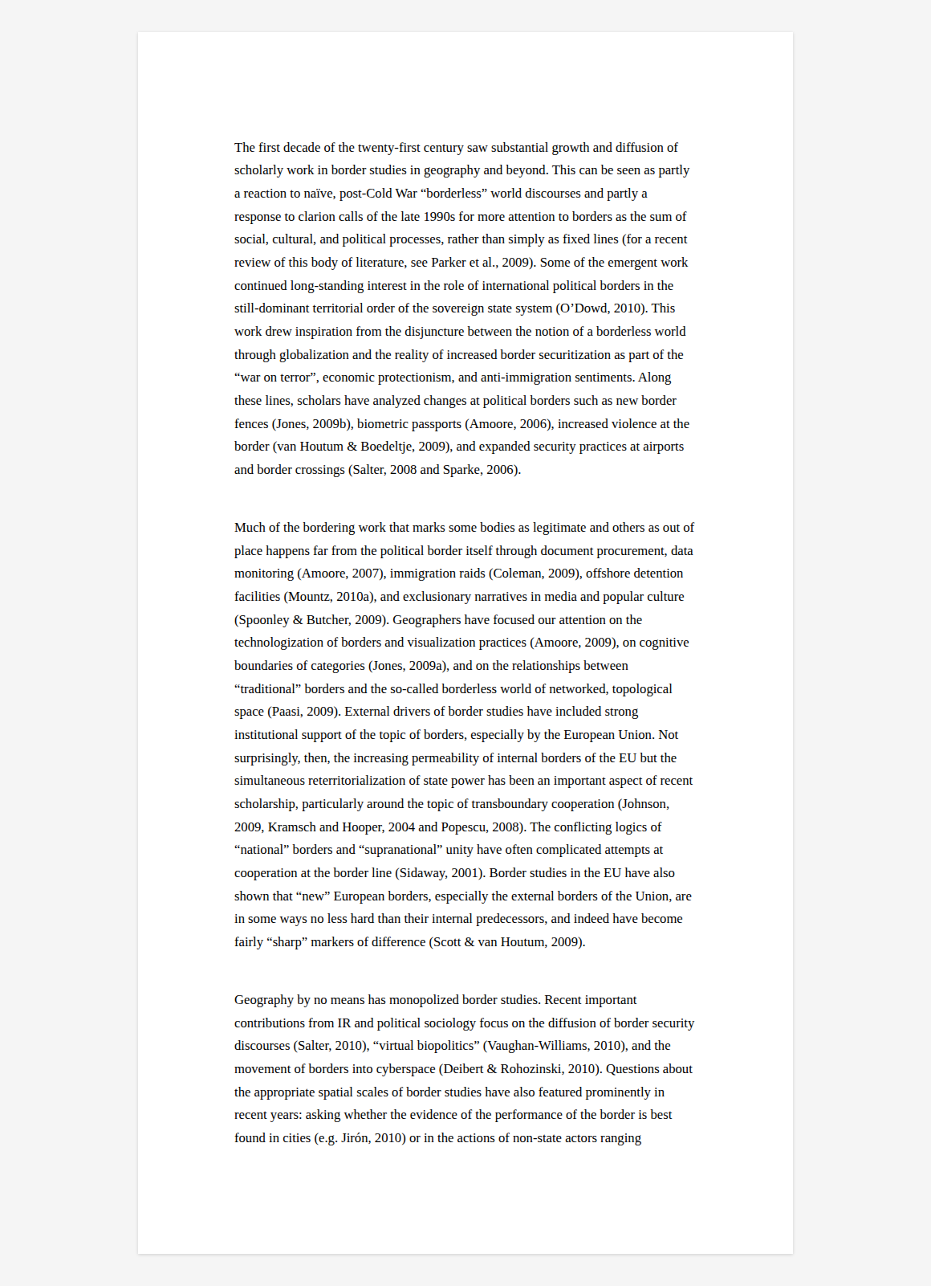The first decade of the twenty-first century saw substantial growth and diffusion of scholarly work in border studies in geography and beyond. This can be seen as partly a reaction to naïve, post-Cold War “borderless” world discourses and partly a response to clarion calls of the late 1990s for more attention to borders as the sum of social, cultural, and political processes, rather than simply as fixed lines (for a recent review of this body of literature, see Parker et al., 2009). Some of the emergent work continued long-standing interest in the role of international political borders in the still-dominant territorial order of the sovereign state system (O’Dowd, 2010). This work drew inspiration from the disjuncture between the notion of a borderless world through globalization and the reality of increased border securitization as part of the “war on terror”, economic protectionism, and anti-immigration sentiments. Along these lines, scholars have analyzed changes at political borders such as new border fences (Jones, 2009b), biometric passports (Amoore, 2006), increased violence at the border (van Houtum & Boedeltje, 2009), and expanded security practices at airports and border crossings (Salter, 2008 and Sparke, 2006).
Much of the bordering work that marks some bodies as legitimate and others as out of place happens far from the political border itself through document procurement, data monitoring (Amoore, 2007), immigration raids (Coleman, 2009), offshore detention facilities (Mountz, 2010a), and exclusionary narratives in media and popular culture (Spoonley & Butcher, 2009). Geographers have focused our attention on the technologization of borders and visualization practices (Amoore, 2009), on cognitive boundaries of categories (Jones, 2009a), and on the relationships between “traditional” borders and the so-called borderless world of networked, topological space (Paasi, 2009). External drivers of border studies have included strong institutional support of the topic of borders, especially by the European Union. Not surprisingly, then, the increasing permeability of internal borders of the EU but the simultaneous reterritorialization of state power has been an important aspect of recent scholarship, particularly around the topic of transboundary cooperation (Johnson, 2009, Kramsch and Hooper, 2004 and Popescu, 2008). The conflicting logics of “national” borders and “supranational” unity have often complicated attempts at cooperation at the border line (Sidaway, 2001). Border studies in the EU have also shown that “new” European borders, especially the external borders of the Union, are in some ways no less hard than their internal predecessors, and indeed have become fairly “sharp” markers of difference (Scott & van Houtum, 2009).
Geography by no means has monopolized border studies. Recent important contributions from IR and political sociology focus on the diffusion of border security discourses (Salter, 2010), “virtual biopolitics” (Vaughan-Williams, 2010), and the movement of borders into cyberspace (Deibert & Rohozinski, 2010). Questions about the appropriate spatial scales of border studies have also featured prominently in recent years: asking whether the evidence of the performance of the border is best found in cities (e.g. Jirón, 2010) or in the actions of non-state actors ranging